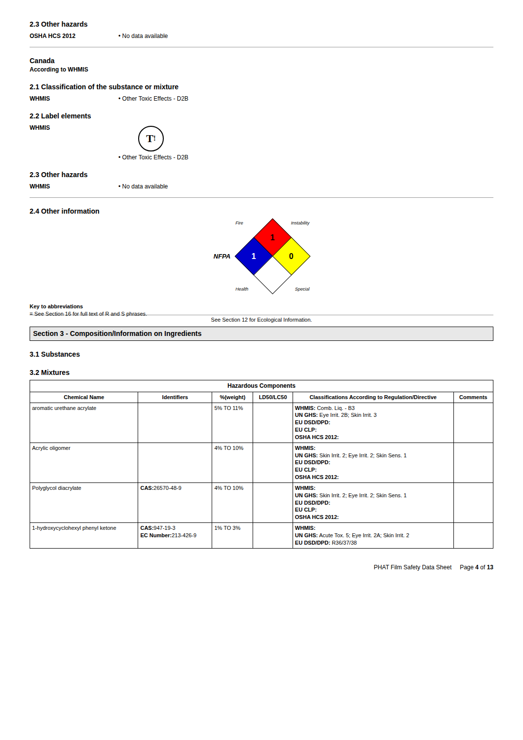2.3 Other hazards
OSHA HCS 2012
No data available
Canada
According to WHMIS
2.1 Classification of the substance or mixture
WHMIS
Other Toxic Effects - D2B
2.2 Label elements
WHMIS
T!
Other Toxic Effects - D2B
2.3 Other hazards
WHMIS
No data available
2.4 Other information
NFPA
Fire Instability Health Special
1
1
0
Key to abbreviations
= See Section 16 for full text of R and S phrases.
See Section 12 for Ecological Information.
Section 3 - Composition/Information on Ingredients
3.1 Substances
3.2 Mixtures
| Hazardous Components |
| Chemical Name | Identifiers | %(weight) | LD50/LC50 | Classifications According to Regulation/Directive | Comments |
| aromatic urethane acrylate | | 5% TO 11% | | WHMIS: Comb. Liq. - B3 UN GHS: Eye Irrit. 2B; Skin Irrit. 3 EU DSD/DPD: EU CLP: OSHA HCS 2012: | |
| Acrylic oligomer | | 4% TO 10% | | WHMIS: UN GHS: Skin Irrit. 2; Eye Irrit. 2; Skin Sens. 1 EU DSD/DPD: EU CLP: OSHA HCS 2012: | |
| Polyglycol diacrylate | CAS: 26570-48-9 | 4% TO 10% | | WHMIS: UN GHS: Skin Irrit. 2; Eye Irrit. 2; Skin Sens. 1 EU DSD/DPD: EU CLP: OSHA HCS 2012: | |
| 1-hydroxycyclohexyl phenyl ketone | CAS: 947-19-3 EC Number: 213-426-9 | 1% TO 3% | | WHMIS: UN GHS: Acute Tox. 5; Eye Irrit. 2A; Skin Irrit. 2 EU DSD/DPD: R36/37/38 | |
PHAT Film Safety Data Sheet Page 4 of 13